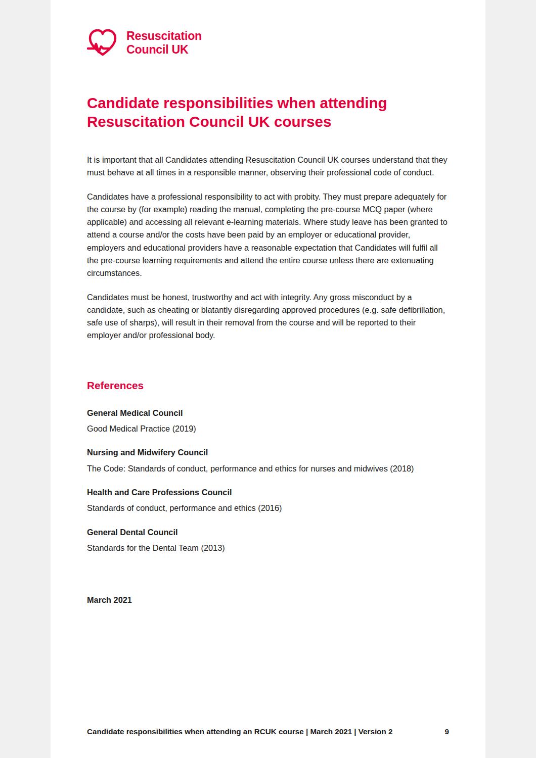Resuscitation
Council UK
Candidate responsibilities when attending
Resuscitation Council UK courses
It is important that all Candidates attending Resuscitation Council UK courses understand that they must behave at all times in a responsible manner, observing their professional code of conduct.
Candidates have a professional responsibility to act with probity. They must prepare adequately for the course by (for example) reading the manual, completing the pre-course MCQ paper (where applicable) and accessing all relevant e-learning materials. Where study leave has been granted to attend a course and/or the costs have been paid by an employer or educational provider, employers and educational providers have a reasonable expectation that Candidates will fulfil all the pre-course learning requirements and attend the entire course unless there are extenuating circumstances.
Candidates must be honest, trustworthy and act with integrity. Any gross misconduct by a candidate, such as cheating or blatantly disregarding approved procedures (e.g. safe defibrillation, safe use of sharps), will result in their removal from the course and will be reported to their employer and/or professional body.
References
General Medical Council
Good Medical Practice (2019)
Nursing and Midwifery Council
The Code: Standards of conduct, performance and ethics for nurses and midwives (2018)
Health and Care Professions Council
Standards of conduct, performance and ethics (2016)
General Dental Council
Standards for the Dental Team (2013)
March 2021
Candidate responsibilities when attending an RCUK course | March 2021 | Version 2 9